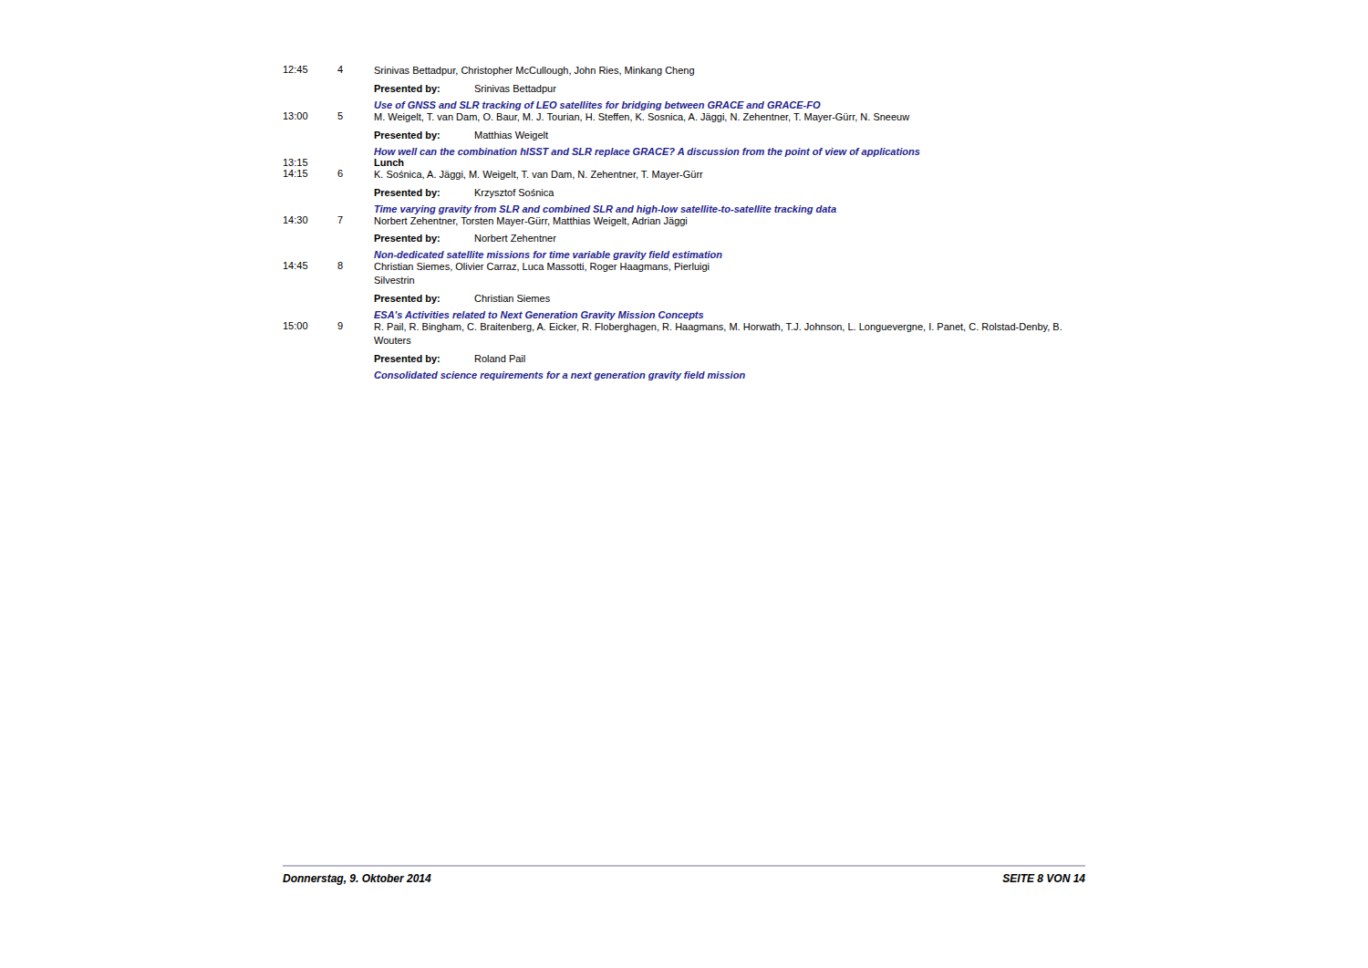| 12:45 | 4 | Srinivas Bettadpur, Christopher McCullough, John Ries, Minkang Cheng Presented by: Srinivas Bettadpur Use of GNSS and SLR tracking of LEO satellites for bridging between GRACE and GRACE-FO |
| 13:00 | 5 | M. Weigelt, T. van Dam, O. Baur, M. J. Tourian, H. Steffen, K. Sosnica, A. Jäggi, N. Zehentner, T. Mayer-Gürr, N. Sneeuw Presented by: Matthias Weigelt How well can the combination hlSST and SLR replace GRACE? A discussion from the point of view of applications |
| 13:15 | | Lunch |
| 14:15 | 6 | K. Sośnica, A. Jäggi, M. Weigelt, T. van Dam, N. Zehentner, T. Mayer-Gürr Presented by: Krzysztof Sośnica Time varying gravity from SLR and combined SLR and high-low satellite-to-satellite tracking data |
| 14:30 | 7 | Norbert Zehentner, Torsten Mayer-Gürr, Matthias Weigelt, Adrian Jäggi Presented by: Norbert Zehentner Non-dedicated satellite missions for time variable gravity field estimation |
| 14:45 | 8 | Christian Siemes, Olivier Carraz, Luca Massotti, Roger Haagmans, Pierluigi Silvestrin Presented by: Christian Siemes ESA's Activities related to Next Generation Gravity Mission Concepts |
| 15:00 | 9 | R. Pail, R. Bingham, C. Braitenberg, A. Eicker, R. Floberghagen, R. Haagmans, M. Horwath, T.J. Johnson, L. Longuevergne, I. Panet, C. Rolstad-Denby, B. Wouters Presented by: Roland Pail Consolidated science requirements for a next generation gravity field mission |
Donnerstag, 9. Oktober 2014 SEITE 8 VON 14